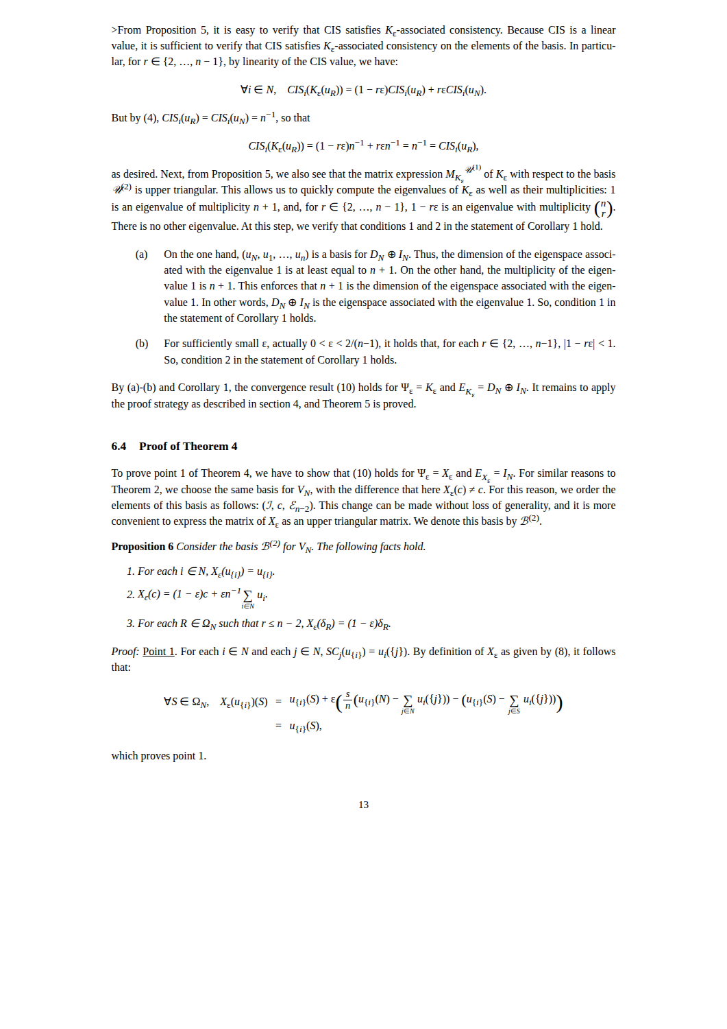>From Proposition 5, it is easy to verify that CIS satisfies Kε-associated consistency. Because CIS is a linear value, it is sufficient to verify that CIS satisfies Kε-associated consistency on the elements of the basis. In particular, for r ∈ {2, …, n − 1}, by linearity of the CIS value, we have:
∀i ∈ N, CISi(Kε(uR)) = (1 − rε)CISi(uR) + rεCISi(uN).
But by (4), CISi(uR) = CISi(uN) = n−1, so that
CISi(Kε(uR)) = (1 − rε)n−1 + rεn−1 = n−1 = CISi(uR),
as desired. Next, from Proposition 5, we also see that the matrix expression MKε𝒰(1) of Kε with respect to the basis 𝒰(2) is upper triangular. This allows us to quickly compute the eigenvalues of Kε as well as their multiplicities: 1 is an eigenvalue of multiplicity n + 1, and, for r ∈ {2, …, n − 1}, 1 − rε is an eigenvalue with multiplicity (nr). There is no other eigenvalue. At this step, we verify that conditions 1 and 2 in the statement of Corollary 1 hold.
(a)
On the one hand, (uN, u1, …, un) is a basis for DN ⊕ IN. Thus, the dimension of the eigenspace associated with the eigenvalue 1 is at least equal to n + 1. On the other hand, the multiplicity of the eigenvalue 1 is n + 1. This enforces that n + 1 is the dimension of the eigenspace associated with the eigenvalue 1. In other words, DN ⊕ IN is the eigenspace associated with the eigenvalue 1. So, condition 1 in the statement of Corollary 1 holds.
(b)
For sufficiently small ε, actually 0 < ε < 2/(n−1), it holds that, for each r ∈ {2, …, n−1}, |1 − rε| < 1. So, condition 2 in the statement of Corollary 1 holds.
By (a)-(b) and Corollary 1, the convergence result (10) holds for Ψε = Kε and EKε = DN ⊕ IN. It remains to apply the proof strategy as described in section 4, and Theorem 5 is proved.
6.4 Proof of Theorem 4
To prove point 1 of Theorem 4, we have to show that (10) holds for Ψε = Xε and EXε = IN. For similar reasons to Theorem 2, we choose the same basis for VN, with the difference that here Xε(c) ≠ c. For this reason, we order the elements of this basis as follows: (ℐ, c, ℰn−2). This change can be made without loss of generality, and it is more convenient to express the matrix of Xε as an upper triangular matrix. We denote this basis by ℬ(2).
Proposition 6 Consider the basis ℬ(2) for VN. The following facts hold.
For each i ∈ N, Xε(u{i}) = u{i}.
Xε(c) = (1 − ε)c + εn−1∑i∈N ui.
For each R ∈ ΩN such that r ≤ n − 2, Xε(δR) = (1 − ε)δR.
Proof: Point 1. For each i ∈ N and each j ∈ N, SCj(u{i}) = ui({j}). By definition of Xε as given by (8), it follows that:
| ∀ S ∈ Ω N , X ε ( u { i } )( S ) | = | u { i } ( S ) + ε ( s n ( u { i } ( N ) − ∑ j ∈ N u i ({ j })) − ( u { i } ( S ) − ∑ j ∈ S u i ({ j })) ) |
| | = | u { i } ( S ), |
which proves point 1.
13